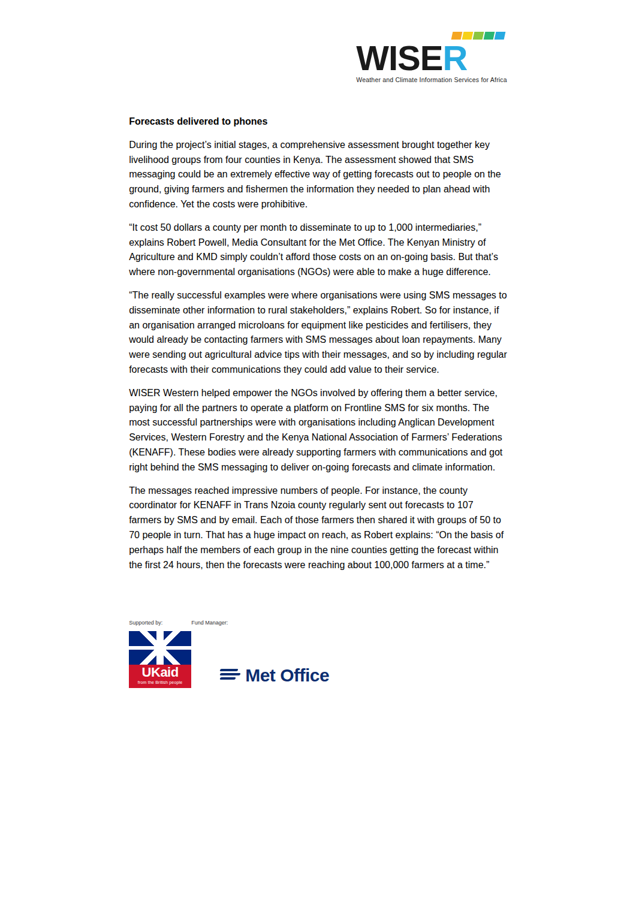WISER
Weather and Climate Information Services for Africa
Forecasts delivered to phones
During the project’s initial stages, a comprehensive assessment brought together key livelihood groups from four counties in Kenya. The assessment showed that SMS messaging could be an extremely effective way of getting forecasts out to people on the ground, giving farmers and fishermen the information they needed to plan ahead with confidence. Yet the costs were prohibitive.
“It cost 50 dollars a county per month to disseminate to up to 1,000 intermediaries,” explains Robert Powell, Media Consultant for the Met Office. The Kenyan Ministry of Agriculture and KMD simply couldn’t afford those costs on an on-going basis. But that’s where non-governmental organisations (NGOs) were able to make a huge difference.
“The really successful examples were where organisations were using SMS messages to disseminate other information to rural stakeholders,” explains Robert. So for instance, if an organisation arranged microloans for equipment like pesticides and fertilisers, they would already be contacting farmers with SMS messages about loan repayments. Many were sending out agricultural advice tips with their messages, and so by including regular forecasts with their communications they could add value to their service.
WISER Western helped empower the NGOs involved by offering them a better service, paying for all the partners to operate a platform on Frontline SMS for six months. The most successful partnerships were with organisations including Anglican Development Services, Western Forestry and the Kenya National Association of Farmers’ Federations (KENAFF). These bodies were already supporting farmers with communications and got right behind the SMS messaging to deliver on-going forecasts and climate information.
The messages reached impressive numbers of people. For instance, the county coordinator for KENAFF in Trans Nzoia county regularly sent out forecasts to 107 farmers by SMS and by email. Each of those farmers then shared it with groups of 50 to 70 people in turn. That has a huge impact on reach, as Robert explains: “On the basis of perhaps half the members of each group in the nine counties getting the forecast within the first 24 hours, then the forecasts were reaching about 100,000 farmers at a time.”
Supported by: Fund Manager:
UKaid from the British people
Met Office